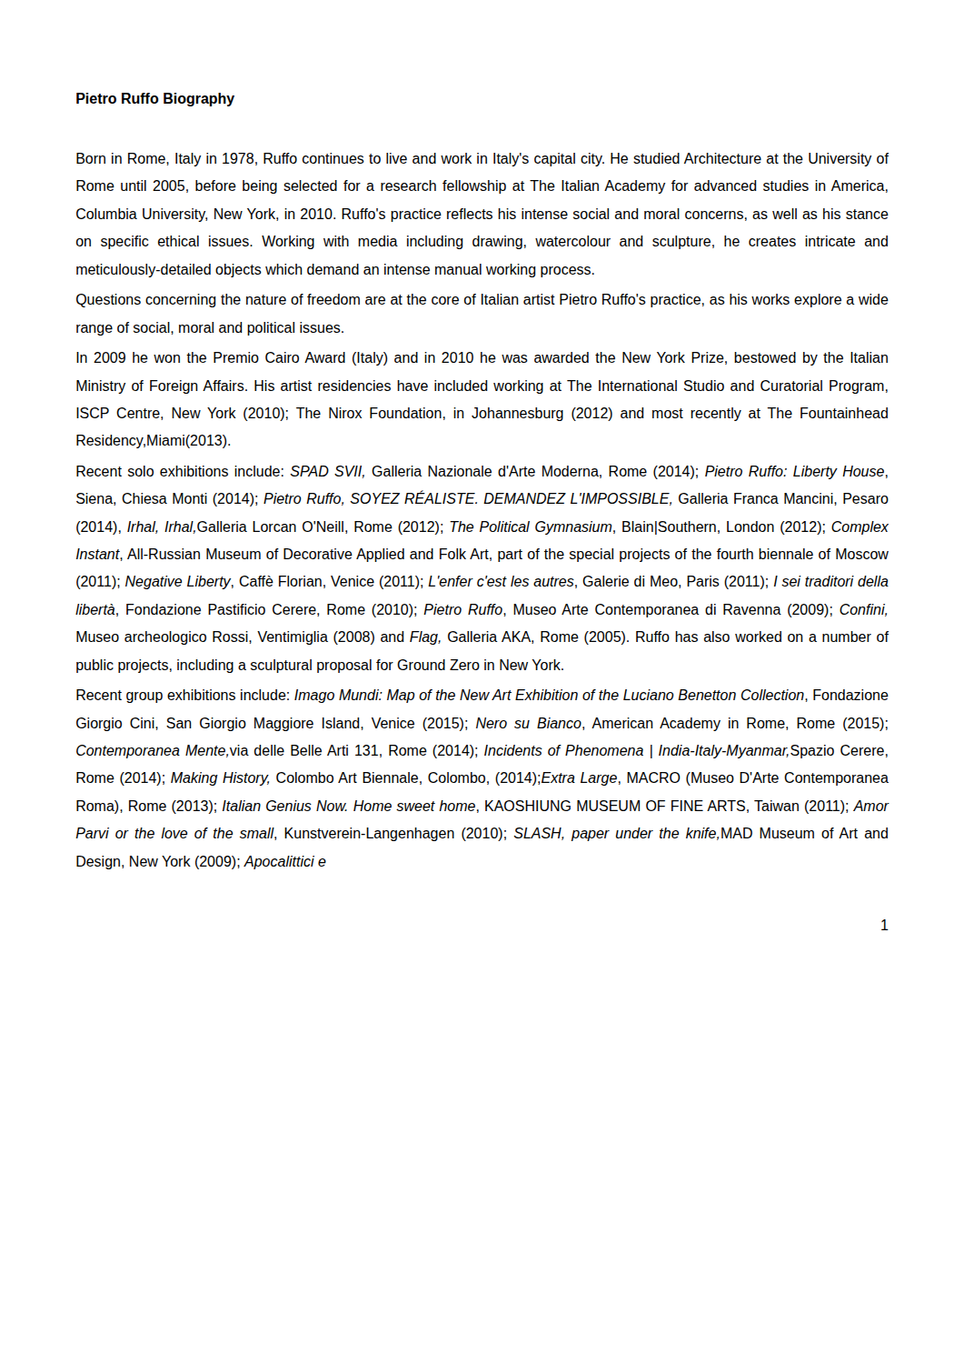Pietro Ruffo Biography
Born in Rome, Italy in 1978, Ruffo continues to live and work in Italy's capital city. He studied Architecture at the University of Rome until 2005, before being selected for a research fellowship at The Italian Academy for advanced studies in America, Columbia University, New York, in 2010. Ruffo's practice reflects his intense social and moral concerns, as well as his stance on specific ethical issues. Working with media including drawing, watercolour and sculpture, he creates intricate and meticulously-detailed objects which demand an intense manual working process.
Questions concerning the nature of freedom are at the core of Italian artist Pietro Ruffo's practice, as his works explore a wide range of social, moral and political issues.
In 2009 he won the Premio Cairo Award (Italy) and in 2010 he was awarded the New York Prize, bestowed by the Italian Ministry of Foreign Affairs. His artist residencies have included working at The International Studio and Curatorial Program, ISCP Centre, New York (2010); The Nirox Foundation, in Johannesburg (2012) and most recently at The Fountainhead Residency,Miami(2013).
Recent solo exhibitions include: SPAD SVII, Galleria Nazionale d'Arte Moderna, Rome (2014); Pietro Ruffo: Liberty House, Siena, Chiesa Monti (2014); Pietro Ruffo, SOYEZ RÉALISTE. DEMANDEZ L'IMPOSSIBLE, Galleria Franca Mancini, Pesaro (2014), Irhal, Irhal, Galleria Lorcan O'Neill, Rome (2012); The Political Gymnasium, Blain|Southern, London (2012); Complex Instant, All-Russian Museum of Decorative Applied and Folk Art, part of the special projects of the fourth biennale of Moscow (2011); Negative Liberty, Caffè Florian, Venice (2011); L'enfer c'est les autres, Galerie di Meo, Paris (2011); I sei traditori della libertà, Fondazione Pastificio Cerere, Rome (2010); Pietro Ruffo, Museo Arte Contemporanea di Ravenna (2009); Confini, Museo archeologico Rossi, Ventimiglia (2008) and Flag, Galleria AKA, Rome (2005). Ruffo has also worked on a number of public projects, including a sculptural proposal for Ground Zero in New York.
Recent group exhibitions include: Imago Mundi: Map of the New Art Exhibition of the Luciano Benetton Collection, Fondazione Giorgio Cini, San Giorgio Maggiore Island, Venice (2015); Nero su Bianco, American Academy in Rome, Rome (2015); Contemporanea Mente, via delle Belle Arti 131, Rome (2014); Incidents of Phenomena | India-Italy-Myanmar, Spazio Cerere, Rome (2014); Making History, Colombo Art Biennale, Colombo, (2014);Extra Large, MACRO (Museo D'Arte Contemporanea Roma), Rome (2013); Italian Genius Now. Home sweet home, KAOSHIUNG MUSEUM OF FINE ARTS, Taiwan (2011); Amor Parvi or the love of the small, Kunstverein-Langenhagen (2010); SLASH, paper under the knife, MAD Museum of Art and Design, New York (2009); Apocalittici e
1